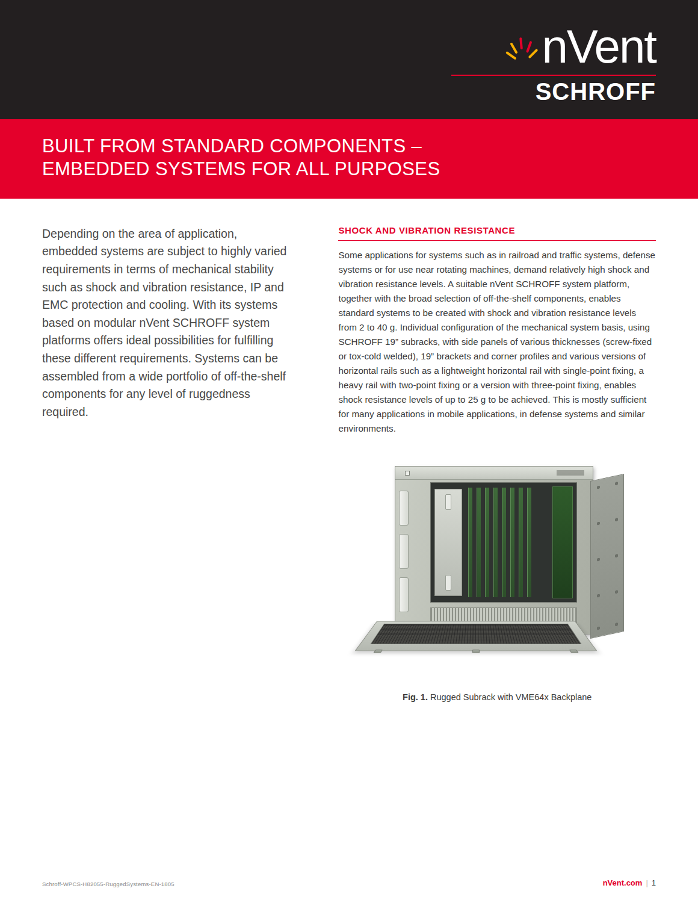nVent
SCHROFF
Built From Standard Components –
Embedded Systems For All Purposes
Depending on the area of application, embedded systems are subject to highly varied requirements in terms of mechanical stability such as shock and vibration resistance, IP and EMC protection and cooling. With its systems based on modular nVent SCHROFF system platforms offers ideal possibilities for fulfilling these different requirements. Systems can be assembled from a wide portfolio of off-the-shelf components for any level of ruggedness required.
Shock and Vibration Resistance
Some applications for systems such as in railroad and traffic systems, defense systems or for use near rotating machines, demand relatively high shock and vibration resistance levels. A suitable nVent SCHROFF system platform, together with the broad selection of off-the-shelf components, enables standard systems to be created with shock and vibration resistance levels from 2 to 40 g. Individual configuration of the mechanical system basis, using SCHROFF 19” subracks, with side panels of various thicknesses (screw-fixed or tox-cold welded), 19” brackets and corner profiles and various versions of horizontal rails such as a lightweight horizontal rail with single-point fixing, a heavy rail with two-point fixing or a version with three-point fixing, enables shock resistance levels of up to 25 g to be achieved. This is mostly sufficient for many applications in mobile applications, in defense systems and similar environments.
Fig. 1. Rugged Subrack with VME64x Backplane
Schroff-WPCS-H82055-RuggedSystems-EN-1805
nVent.com|1